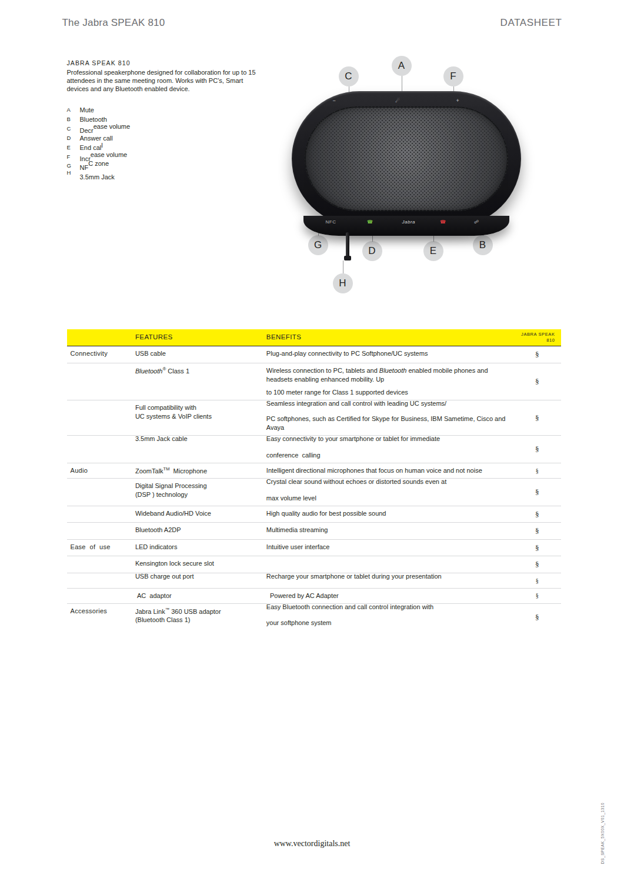The Jabra SPEAK 810
DATASHEET
JABRA SPEAK 810
Professional speakerphone designed for collaboration for up to 15 attendees in the same meeting room. Works with PC’s, Smart devices and any Bluetooth enabled device.
| A | Mute |
| B | Bluetooth |
| C | Decr ease volume |
| D | Answer call |
| E | End cal l |
| F | Incr ease volume |
| G | NF C zone |
| H | 3.5mm Jack |
C
A
F
G
D
E
B
H
−
☄
+
NFC
☎
Jabra
☎
☍
| | FEATURES | BENEFITS | JABRA SPEAK 810 |
| --- | --- | --- | --- |
| Connectivity | USB cable | Plug-and-play connectivity to PC Softphone/UC systems | § |
| | Bluetooth ® Class 1 | Wireless connection to PC, tablets and Bluetooth enabled mobile phones and headsets enabling enhanced mobility. Up to 100 meter range for Class 1 supported devices | § |
| | Full compatibility with UC systems & VoIP clients | Seamless integration and call control with leading UC systems/ PC softphones, such as Certified for Skype for Business, IBM Sametime, Cisco and Avaya | § |
| | 3.5mm Jack cable | Easy connectivity to your smartphone or tablet for immediate conference calling | § |
| Audio | ZoomTalk TM Microphone | Intelligent directional microphones that focus on human voice and not noise | § |
| | Digital Signal Processing (DSP ) technology | Crystal clear sound without echoes or distorted sounds even at max volume level | § |
| | Wideband Audio/HD Voice | High quality audio for best possible sound | § |
| | Bluetooth A2DP | Multimedia streaming | § |
| Ease of use | LED indicators | Intuitive user interface | § |
| | Kensington lock secure slot | | § |
| | USB charge out port | Recharge your smartphone or tablet during your presentation | § |
| | AC adaptor | Powered by AC Adapter | § |
| Accessories | Jabra Link ™ 360 USB adaptor (Bluetooth Class 1) | Easy Bluetooth connection and call control integration with your softphone system | § |
DS_SPEAK_5X00X_V01_1310
www.vectordigitals.net